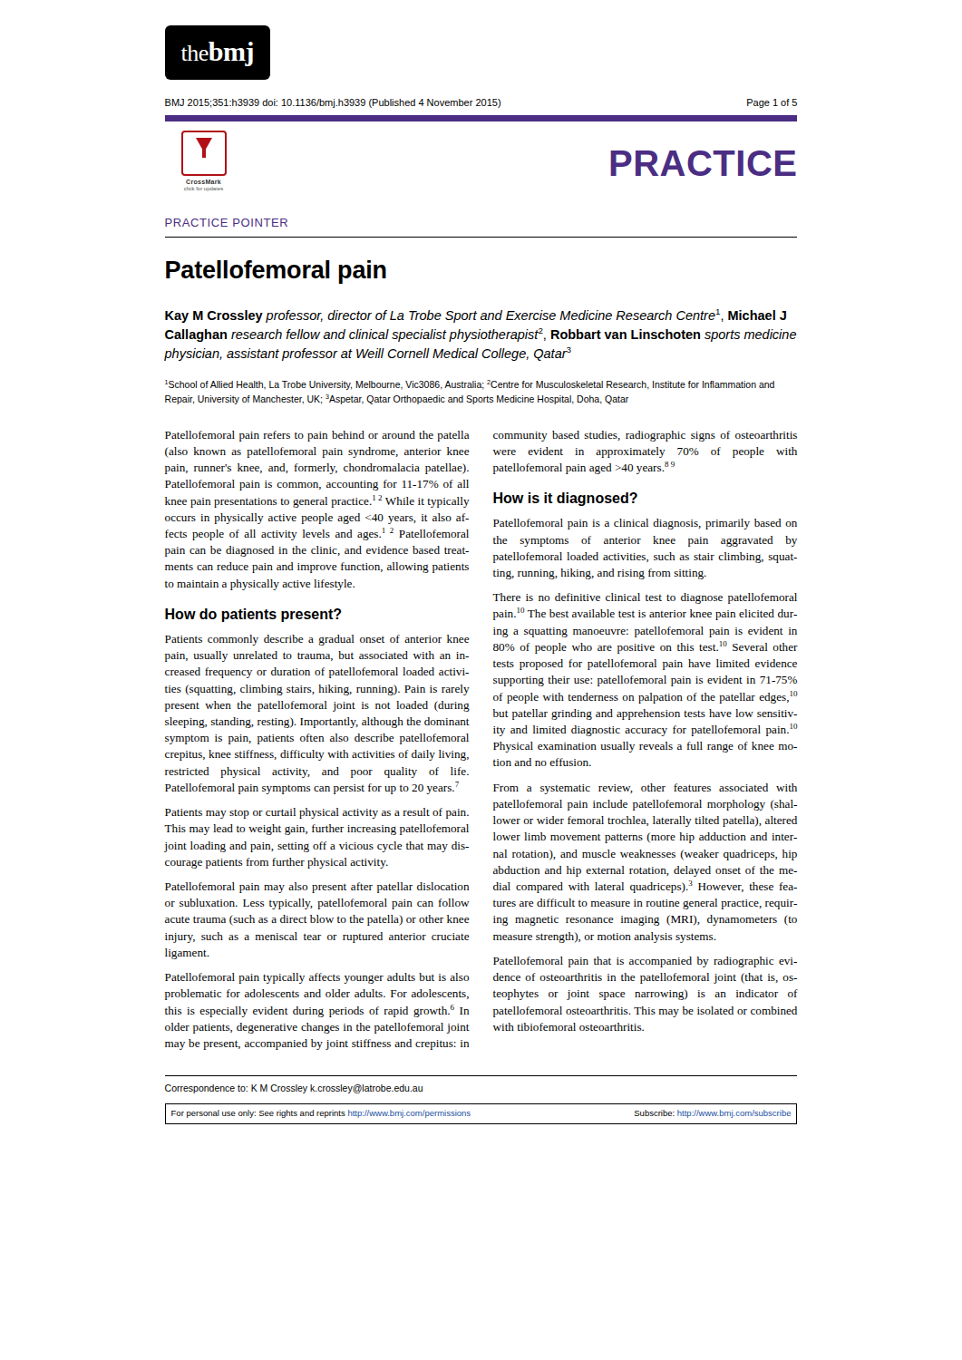thebmj
BMJ 2015;351:h3939 doi: 10.1136/bmj.h3939 (Published 4 November 2015)
Page 1 of 5
CrossMark
click for updates
PRACTICE
PRACTICE POINTER
Patellofemoral pain
Kay M Crossley professor, director of La Trobe Sport and Exercise Medicine Research Centre1, Michael J Callaghan research fellow and clinical specialist physiotherapist2, Robbart van Linschoten sports medicine physician, assistant professor at Weill Cornell Medical College, Qatar3
1School of Allied Health, La Trobe University, Melbourne, Vic3086, Australia; 2Centre for Musculoskeletal Research, Institute for Inflammation and Repair, University of Manchester, UK; 3Aspetar, Qatar Orthopaedic and Sports Medicine Hospital, Doha, Qatar
Patellofemoral pain refers to pain behind or around the patella (also known as patellofemoral pain syndrome, anterior knee pain, runner's knee, and, formerly, chondromalacia patellae). Patellofemoral pain is common, accounting for 11-17% of all knee pain presentations to general practice.1 2 While it typically occurs in physically active people aged <40 years, it also affects people of all activity levels and ages.1 2 Patellofemoral pain can be diagnosed in the clinic, and evidence based treatments can reduce pain and improve function, allowing patients to maintain a physically active lifestyle.
How do patients present?
Patients commonly describe a gradual onset of anterior knee pain, usually unrelated to trauma, but associated with an increased frequency or duration of patellofemoral loaded activities (squatting, climbing stairs, hiking, running). Pain is rarely present when the patellofemoral joint is not loaded (during sleeping, standing, resting). Importantly, although the dominant symptom is pain, patients often also describe patellofemoral crepitus, knee stiffness, difficulty with activities of daily living, restricted physical activity, and poor quality of life. Patellofemoral pain symptoms can persist for up to 20 years.7
Patients may stop or curtail physical activity as a result of pain. This may lead to weight gain, further increasing patellofemoral joint loading and pain, setting off a vicious cycle that may discourage patients from further physical activity.
Patellofemoral pain may also present after patellar dislocation or subluxation. Less typically, patellofemoral pain can follow acute trauma (such as a direct blow to the patella) or other knee injury, such as a meniscal tear or ruptured anterior cruciate ligament.
Patellofemoral pain typically affects younger adults but is also problematic for adolescents and older adults. For adolescents, this is especially evident during periods of rapid growth.6 In older patients, degenerative changes in the patellofemoral joint may be present, accompanied by joint stiffness and crepitus: in community based studies, radiographic signs of osteoarthritis were evident in approximately 70% of people with patellofemoral pain aged >40 years.8 9
How is it diagnosed?
Patellofemoral pain is a clinical diagnosis, primarily based on the symptoms of anterior knee pain aggravated by patellofemoral loaded activities, such as stair climbing, squatting, running, hiking, and rising from sitting.
There is no definitive clinical test to diagnose patellofemoral pain.10 The best available test is anterior knee pain elicited during a squatting manoeuvre: patellofemoral pain is evident in 80% of people who are positive on this test.10 Several other tests proposed for patellofemoral pain have limited evidence supporting their use: patellofemoral pain is evident in 71-75% of people with tenderness on palpation of the patellar edges,10 but patellar grinding and apprehension tests have low sensitivity and limited diagnostic accuracy for patellofemoral pain.10 Physical examination usually reveals a full range of knee motion and no effusion.
From a systematic review, other features associated with patellofemoral pain include patellofemoral morphology (shallower or wider femoral trochlea, laterally tilted patella), altered lower limb movement patterns (more hip adduction and internal rotation), and muscle weaknesses (weaker quadriceps, hip abduction and hip external rotation, delayed onset of the medial compared with lateral quadriceps).3 However, these features are difficult to measure in routine general practice, requiring magnetic resonance imaging (MRI), dynamometers (to measure strength), or motion analysis systems.
Patellofemoral pain that is accompanied by radiographic evidence of osteoarthritis in the patellofemoral joint (that is, osteophytes or joint space narrowing) is an indicator of patellofemoral osteoarthritis. This may be isolated or combined with tibiofemoral osteoarthritis.
Correspondence to: K M Crossley k.crossley@latrobe.edu.au
For personal use only: See rights and reprints http://www.bmj.com/permissions
Subscribe: http://www.bmj.com/subscribe